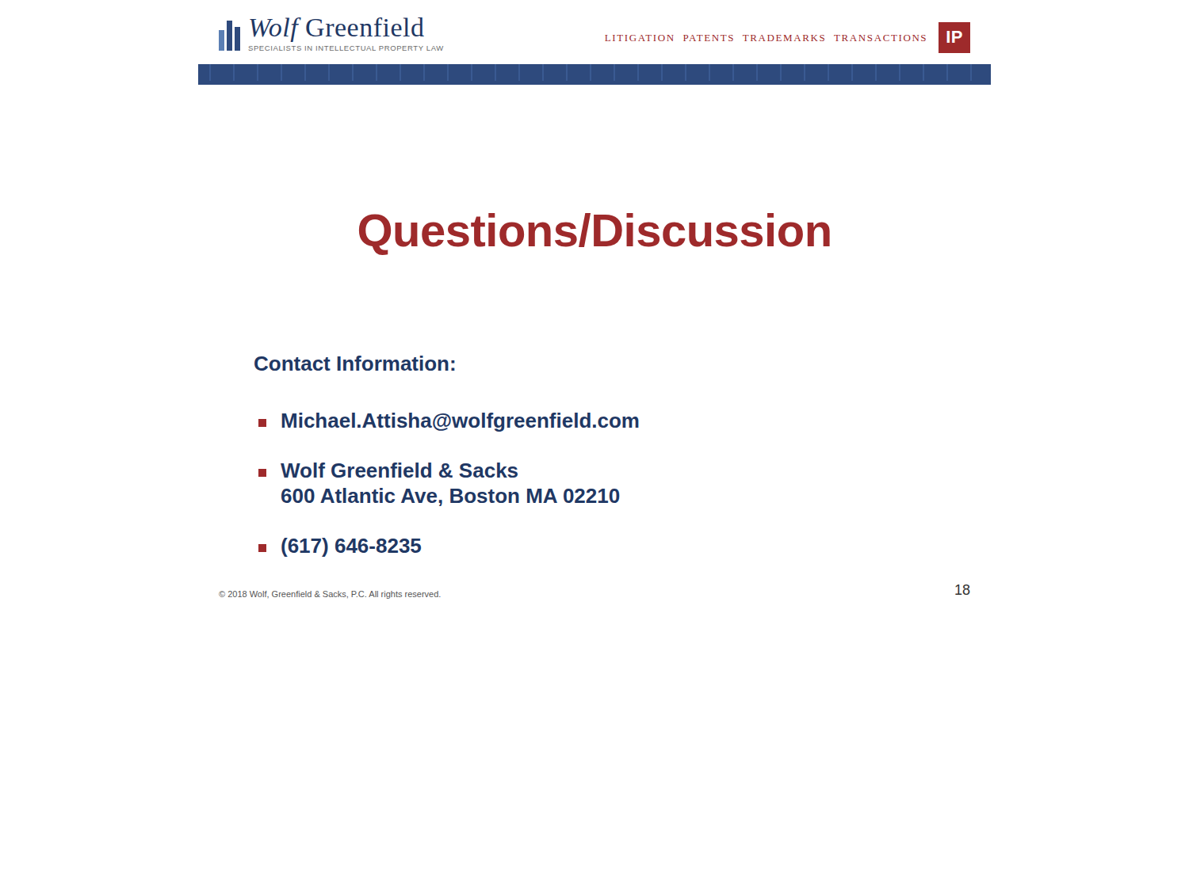Wolf Greenfield
Specialists in Intellectual Property Law
Litigation Patents Trademarks Transactions
IP
Questions/Discussion
Contact Information:
Michael.Attisha@wolfgreenfield.com
Wolf Greenfield & Sacks
600 Atlantic Ave, Boston MA 02210
(617) 646-8235
© 2018 Wolf, Greenfield & Sacks, P.C. All rights reserved.
18